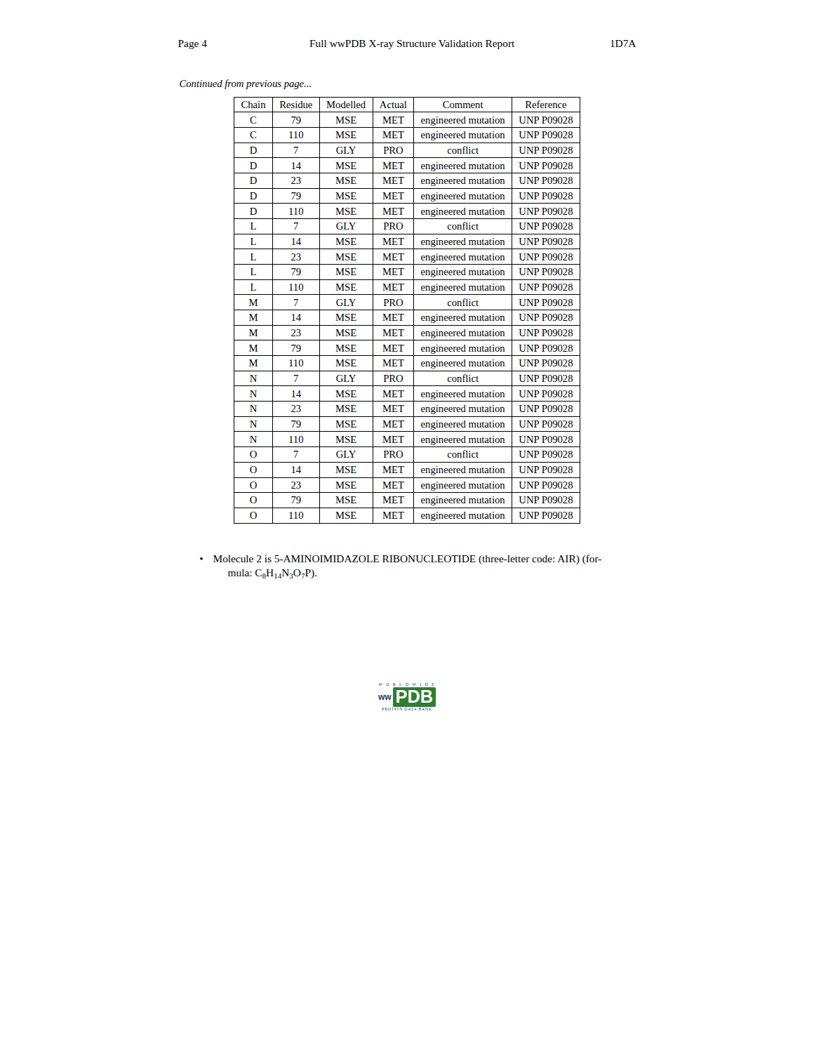Page 4
Full wwPDB X-ray Structure Validation Report
1D7A
Continued from previous page...
| Chain | Residue | Modelled | Actual | Comment | Reference |
| --- | --- | --- | --- | --- | --- |
| C | 79 | MSE | MET | engineered mutation | UNP P09028 |
| C | 110 | MSE | MET | engineered mutation | UNP P09028 |
| D | 7 | GLY | PRO | conflict | UNP P09028 |
| D | 14 | MSE | MET | engineered mutation | UNP P09028 |
| D | 23 | MSE | MET | engineered mutation | UNP P09028 |
| D | 79 | MSE | MET | engineered mutation | UNP P09028 |
| D | 110 | MSE | MET | engineered mutation | UNP P09028 |
| L | 7 | GLY | PRO | conflict | UNP P09028 |
| L | 14 | MSE | MET | engineered mutation | UNP P09028 |
| L | 23 | MSE | MET | engineered mutation | UNP P09028 |
| L | 79 | MSE | MET | engineered mutation | UNP P09028 |
| L | 110 | MSE | MET | engineered mutation | UNP P09028 |
| M | 7 | GLY | PRO | conflict | UNP P09028 |
| M | 14 | MSE | MET | engineered mutation | UNP P09028 |
| M | 23 | MSE | MET | engineered mutation | UNP P09028 |
| M | 79 | MSE | MET | engineered mutation | UNP P09028 |
| M | 110 | MSE | MET | engineered mutation | UNP P09028 |
| N | 7 | GLY | PRO | conflict | UNP P09028 |
| N | 14 | MSE | MET | engineered mutation | UNP P09028 |
| N | 23 | MSE | MET | engineered mutation | UNP P09028 |
| N | 79 | MSE | MET | engineered mutation | UNP P09028 |
| N | 110 | MSE | MET | engineered mutation | UNP P09028 |
| O | 7 | GLY | PRO | conflict | UNP P09028 |
| O | 14 | MSE | MET | engineered mutation | UNP P09028 |
| O | 23 | MSE | MET | engineered mutation | UNP P09028 |
| O | 79 | MSE | MET | engineered mutation | UNP P09028 |
| O | 110 | MSE | MET | engineered mutation | UNP P09028 |
Molecule 2 is 5-AMINOIMIDAZOLE RIBONUCLEOTIDE (three-letter code: AIR) (for- mula: C8H14N3O7P).
W O R L D W I D E
ww PDB
PROTEIN DATA BANK